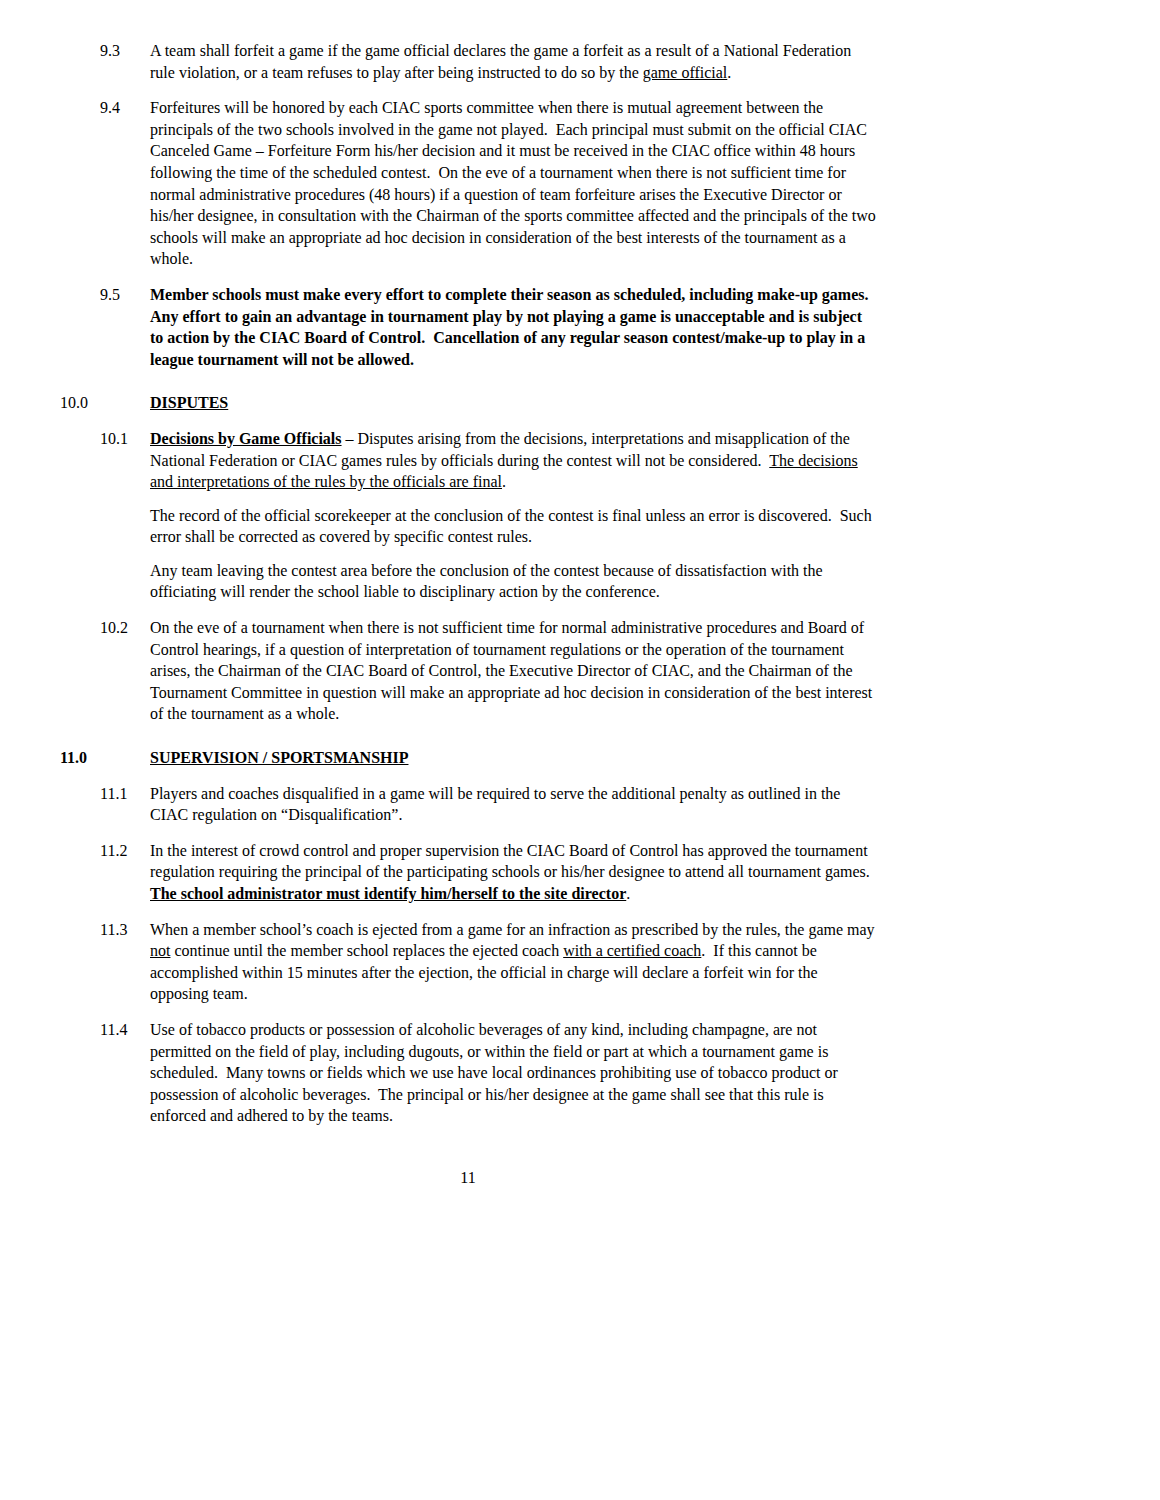9.3
A team shall forfeit a game if the game official declares the game a forfeit as a result of a National Federation rule violation, or a team refuses to play after being instructed to do so by the game official.
9.4
Forfeitures will be honored by each CIAC sports committee when there is mutual agreement between the principals of the two schools involved in the game not played. Each principal must submit on the official CIAC Canceled Game – Forfeiture Form his/her decision and it must be received in the CIAC office within 48 hours following the time of the scheduled contest. On the eve of a tournament when there is not sufficient time for normal administrative procedures (48 hours) if a question of team forfeiture arises the Executive Director or his/her designee, in consultation with the Chairman of the sports committee affected and the principals of the two schools will make an appropriate ad hoc decision in consideration of the best interests of the tournament as a whole.
9.5
Member schools must make every effort to complete their season as scheduled, including make-up games. Any effort to gain an advantage in tournament play by not playing a game is unacceptable and is subject to action by the CIAC Board of Control. Cancellation of any regular season contest/make-up to play in a league tournament will not be allowed.
10.0
DISPUTES
10.1
Decisions by Game Officials – Disputes arising from the decisions, interpretations and misapplication of the National Federation or CIAC games rules by officials during the contest will not be considered. The decisions and interpretations of the rules by the officials are final.
The record of the official scorekeeper at the conclusion of the contest is final unless an error is discovered. Such error shall be corrected as covered by specific contest rules.
Any team leaving the contest area before the conclusion of the contest because of dissatisfaction with the officiating will render the school liable to disciplinary action by the conference.
10.2
On the eve of a tournament when there is not sufficient time for normal administrative procedures and Board of Control hearings, if a question of interpretation of tournament regulations or the operation of the tournament arises, the Chairman of the CIAC Board of Control, the Executive Director of CIAC, and the Chairman of the Tournament Committee in question will make an appropriate ad hoc decision in consideration of the best interest of the tournament as a whole.
11.0
SUPERVISION / SPORTSMANSHIP
11.1
Players and coaches disqualified in a game will be required to serve the additional penalty as outlined in the CIAC regulation on “Disqualification”.
11.2
In the interest of crowd control and proper supervision the CIAC Board of Control has approved the tournament regulation requiring the principal of the participating schools or his/her designee to attend all tournament games. The school administrator must identify him/herself to the site director.
11.3
When a member school’s coach is ejected from a game for an infraction as prescribed by the rules, the game may not continue until the member school replaces the ejected coach with a certified coach. If this cannot be accomplished within 15 minutes after the ejection, the official in charge will declare a forfeit win for the opposing team.
11.4
Use of tobacco products or possession of alcoholic beverages of any kind, including champagne, are not permitted on the field of play, including dugouts, or within the field or part at which a tournament game is scheduled. Many towns or fields which we use have local ordinances prohibiting use of tobacco product or possession of alcoholic beverages. The principal or his/her designee at the game shall see that this rule is enforced and adhered to by the teams.
11